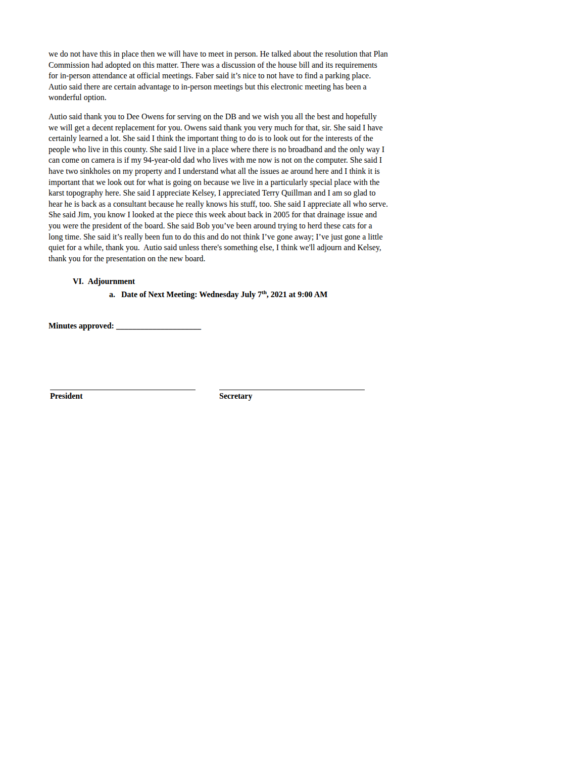we do not have this in place then we will have to meet in person. He talked about the resolution that Plan Commission had adopted on this matter. There was a discussion of the house bill and its requirements for in-person attendance at official meetings. Faber said it’s nice to not have to find a parking place. Autio said there are certain advantage to in-person meetings but this electronic meeting has been a wonderful option.
Autio said thank you to Dee Owens for serving on the DB and we wish you all the best and hopefully we will get a decent replacement for you. Owens said thank you very much for that, sir. She said I have certainly learned a lot. She said I think the important thing to do is to look out for the interests of the people who live in this county. She said I live in a place where there is no broadband and the only way I can come on camera is if my 94-year-old dad who lives with me now is not on the computer. She said I have two sinkholes on my property and I understand what all the issues ae around here and I think it is important that we look out for what is going on because we live in a particularly special place with the karst topography here. She said I appreciate Kelsey, I appreciated Terry Quillman and I am so glad to hear he is back as a consultant because he really knows his stuff, too. She said I appreciate all who serve. She said Jim, you know I looked at the piece this week about back in 2005 for that drainage issue and you were the president of the board. She said Bob you’ve been around trying to herd these cats for a long time. She said it’s really been fun to do this and do not think I’ve gone away; I’ve just gone a little quiet for a while, thank you. Autio said unless there's something else, I think we'll adjourn and Kelsey, thank you for the presentation on the new board.
VI. Adjournment
a. Date of Next Meeting: Wednesday July 7th, 2021 at 9:00 AM
Minutes approved: _____________________
| President | Secretary |